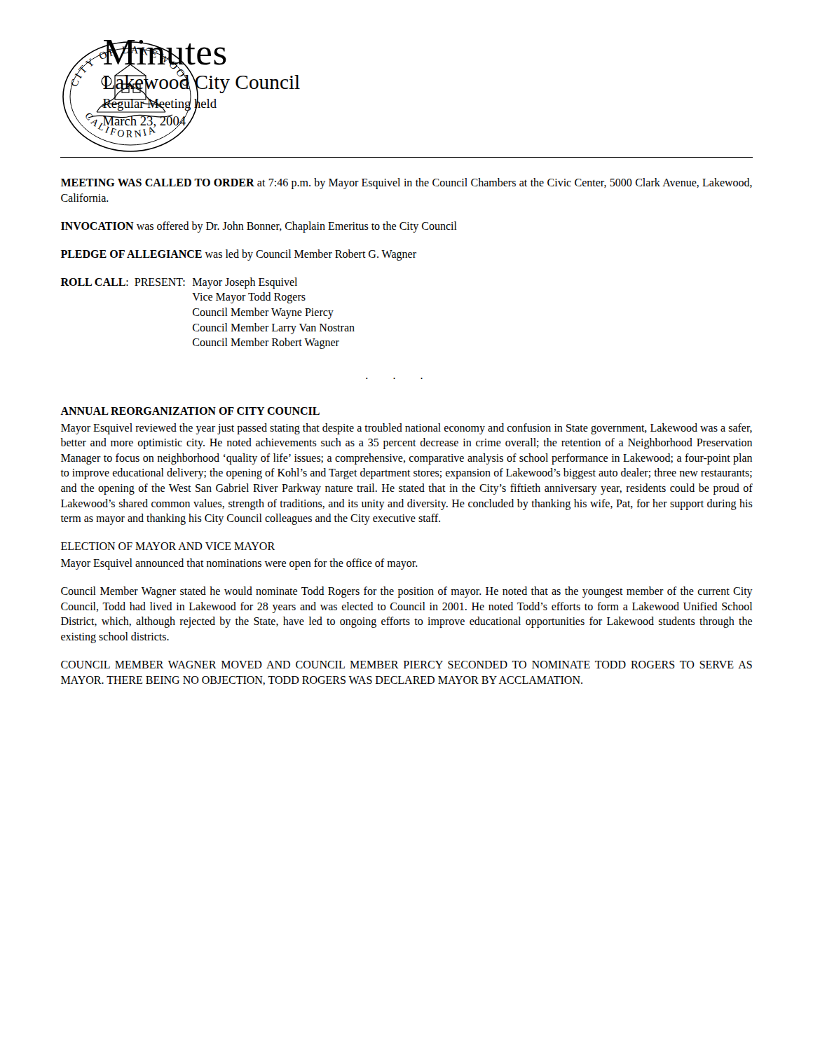CITY OF LAKEWOOD CALIFORNIA
Minutes
Lakewood City Council
Regular Meeting held
March 23, 2004
MEETING WAS CALLED TO ORDER at 7:46 p.m. by Mayor Esquivel in the Council Chambers at the Civic Center, 5000 Clark Avenue, Lakewood, California.
INVOCATION was offered by Dr. John Bonner, Chaplain Emeritus to the City Council
PLEDGE OF ALLEGIANCE was led by Council Member Robert G. Wagner
| ROLL CALL : PRESENT: | Mayor Joseph Esquivel Vice Mayor Todd Rogers Council Member Wayne Piercy Council Member Larry Van Nostran Council Member Robert Wagner |
...
Annual Reorganization of City Council
Mayor Esquivel reviewed the year just passed stating that despite a troubled national economy and confusion in State government, Lakewood was a safer, better and more optimistic city. He noted achievements such as a 35 percent decrease in crime overall; the retention of a Neighborhood Preservation Manager to focus on neighborhood ‘quality of life’ issues; a comprehensive, comparative analysis of school performance in Lakewood; a four-point plan to improve educational delivery; the opening of Kohl’s and Target department stores; expansion of Lakewood’s biggest auto dealer; three new restaurants; and the opening of the West San Gabriel River Parkway nature trail. He stated that in the City’s fiftieth anniversary year, residents could be proud of Lakewood’s shared common values, strength of traditions, and its unity and diversity. He concluded by thanking his wife, Pat, for her support during his term as mayor and thanking his City Council colleagues and the City executive staff.
Election of Mayor and Vice Mayor
Mayor Esquivel announced that nominations were open for the office of mayor.
Council Member Wagner stated he would nominate Todd Rogers for the position of mayor. He noted that as the youngest member of the current City Council, Todd had lived in Lakewood for 28 years and was elected to Council in 2001. He noted Todd’s efforts to form a Lakewood Unified School District, which, although rejected by the State, have led to ongoing efforts to improve educational opportunities for Lakewood students through the existing school districts.
Council Member Wagner moved and Council Member Piercy seconded to nominate Todd Rogers to serve as Mayor. There being no objection, Todd Rogers was declared Mayor by acclamation.